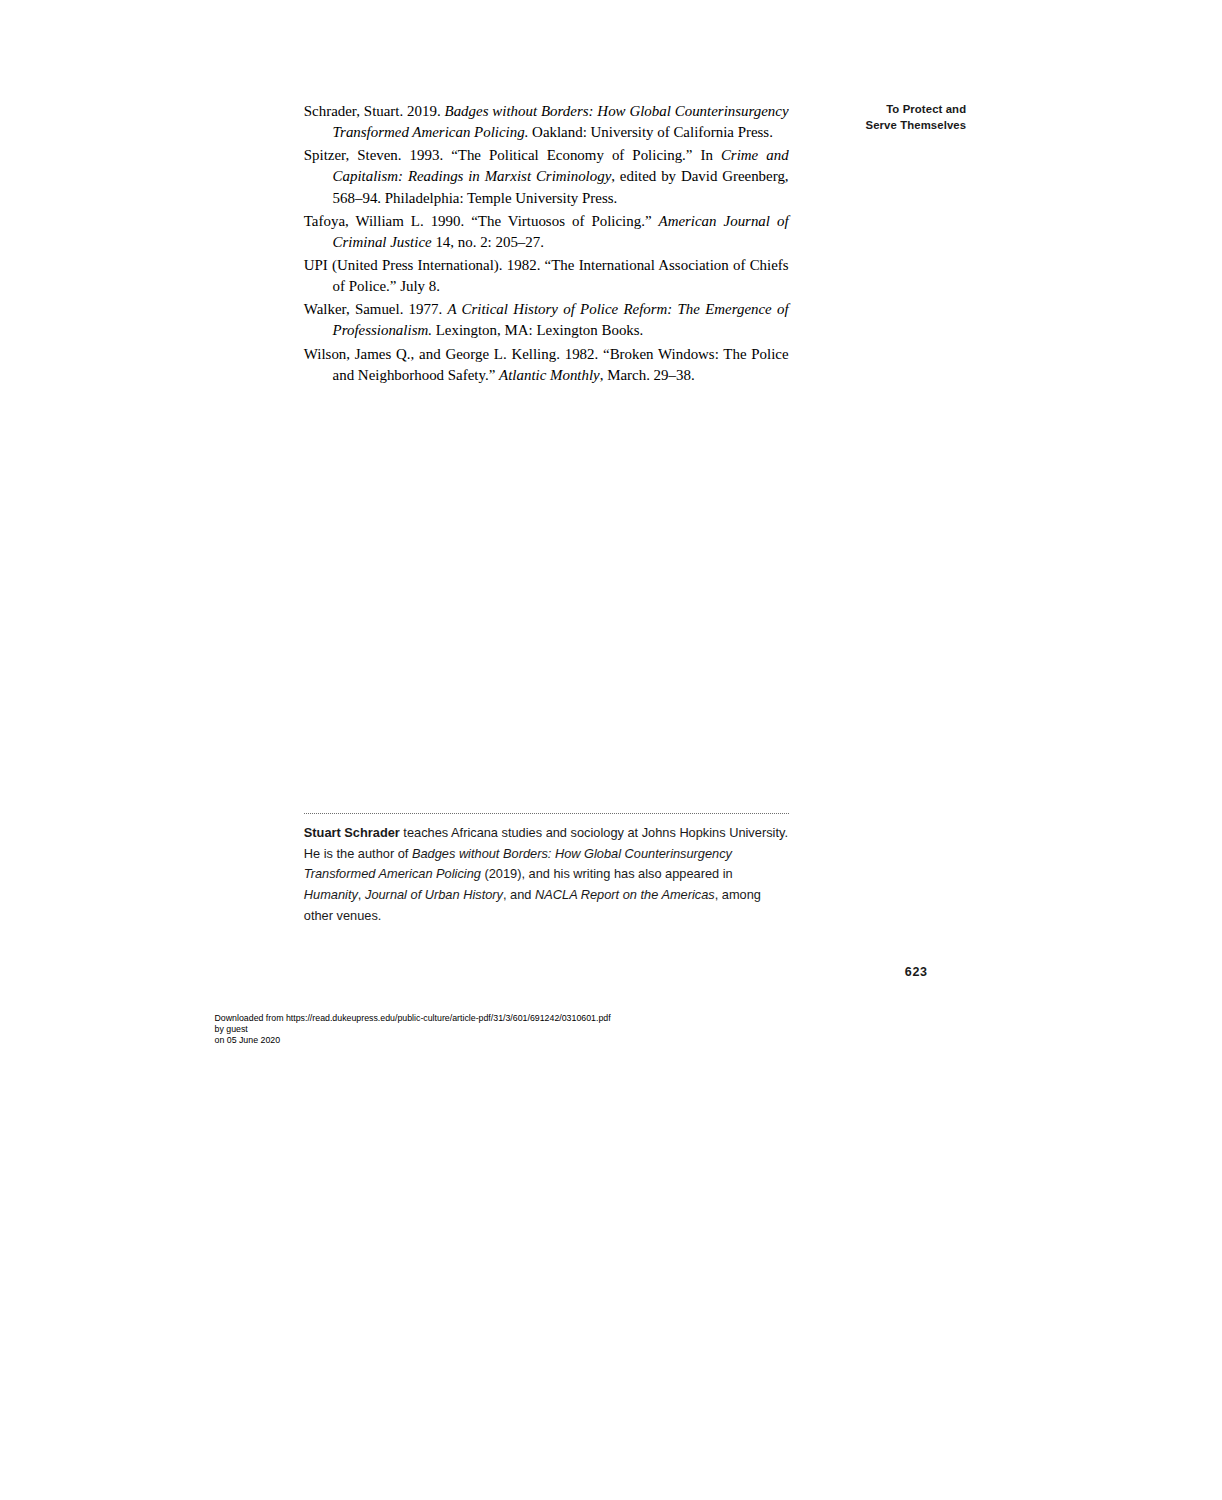To Protect and
Serve Themselves
Schrader, Stuart. 2019. Badges without Borders: How Global Counterinsurgency Transformed American Policing. Oakland: University of California Press.
Spitzer, Steven. 1993. “The Political Economy of Policing.” In Crime and Capitalism: Readings in Marxist Criminology, edited by David Greenberg, 568–94. Philadelphia: Temple University Press.
Tafoya, William L. 1990. “The Virtuosos of Policing.” American Journal of Criminal Justice 14, no. 2: 205–27.
UPI (United Press International). 1982. “The International Association of Chiefs of Police.” July 8.
Walker, Samuel. 1977. A Critical History of Police Reform: The Emergence of Professionalism. Lexington, MA: Lexington Books.
Wilson, James Q., and George L. Kelling. 1982. “Broken Windows: The Police and Neighborhood Safety.” Atlantic Monthly, March. 29–38.
Stuart Schrader teaches Africana studies and sociology at Johns Hopkins University. He is the author of Badges without Borders: How Global Counterinsurgency Transformed American Policing (2019), and his writing has also appeared in Humanity, Journal of Urban History, and NACLA Report on the Americas, among other venues.
623
Downloaded from https://read.dukeupress.edu/public-culture/article-pdf/31/3/601/691242/0310601.pdf
by guest
on 05 June 2020